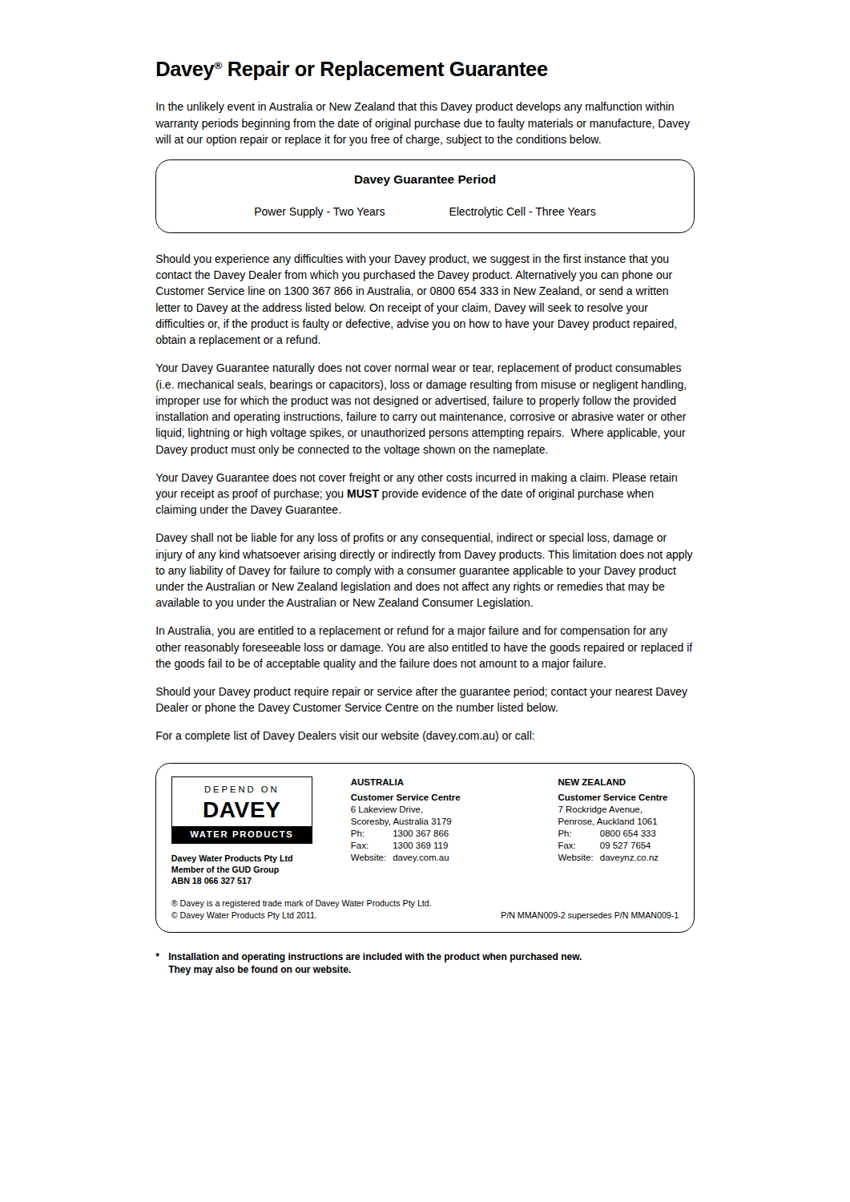Davey® Repair or Replacement Guarantee
In the unlikely event in Australia or New Zealand that this Davey product develops any malfunction within warranty periods beginning from the date of original purchase due to faulty materials or manufacture, Davey will at our option repair or replace it for you free of charge, subject to the conditions below.
Davey Guarantee Period
Power Supply - Two Years Electrolytic Cell - Three Years
Should you experience any difficulties with your Davey product, we suggest in the first instance that you contact the Davey Dealer from which you purchased the Davey product. Alternatively you can phone our Customer Service line on 1300 367 866 in Australia, or 0800 654 333 in New Zealand, or send a written letter to Davey at the address listed below. On receipt of your claim, Davey will seek to resolve your difficulties or, if the product is faulty or defective, advise you on how to have your Davey product repaired, obtain a replacement or a refund.
Your Davey Guarantee naturally does not cover normal wear or tear, replacement of product consumables (i.e. mechanical seals, bearings or capacitors), loss or damage resulting from misuse or negligent handling, improper use for which the product was not designed or advertised, failure to properly follow the provided installation and operating instructions, failure to carry out maintenance, corrosive or abrasive water or other liquid, lightning or high voltage spikes, or unauthorized persons attempting repairs. Where applicable, your Davey product must only be connected to the voltage shown on the nameplate.
Your Davey Guarantee does not cover freight or any other costs incurred in making a claim. Please retain your receipt as proof of purchase; you MUST provide evidence of the date of original purchase when claiming under the Davey Guarantee.
Davey shall not be liable for any loss of profits or any consequential, indirect or special loss, damage or injury of any kind whatsoever arising directly or indirectly from Davey products. This limitation does not apply to any liability of Davey for failure to comply with a consumer guarantee applicable to your Davey product under the Australian or New Zealand legislation and does not affect any rights or remedies that may be available to you under the Australian or New Zealand Consumer Legislation.
In Australia, you are entitled to a replacement or refund for a major failure and for compensation for any other reasonably foreseeable loss or damage. You are also entitled to have the goods repaired or replaced if the goods fail to be of acceptable quality and the failure does not amount to a major failure.
Should your Davey product require repair or service after the guarantee period; contact your nearest Davey Dealer or phone the Davey Customer Service Centre on the number listed below.
For a complete list of Davey Dealers visit our website (davey.com.au) or call:
DEPEND ON
DAVEY
WATER PRODUCTS
Davey Water Products Pty Ltd
Member of the GUD Group
ABN 18 066 327 517
AUSTRALIA
Customer Service Centre
6 Lakeview Drive,
Scoresby, Australia 3179
| Ph: | 1300 367 866 |
| Fax: | 1300 369 119 |
| Website: | davey.com.au |
NEW ZEALAND
Customer Service Centre
7 Rockridge Avenue,
Penrose, Auckland 1061
| Ph: | 0800 654 333 |
| Fax: | 09 527 7654 |
| Website: | daveynz.co.nz |
® Davey is a registered trade mark of Davey Water Products Pty Ltd.
© Davey Water Products Pty Ltd 2011. P/N MMAN009-2 supersedes P/N MMAN009-1
*Installation and operating instructions are included with the product when purchased new.
They may also be found on our website.